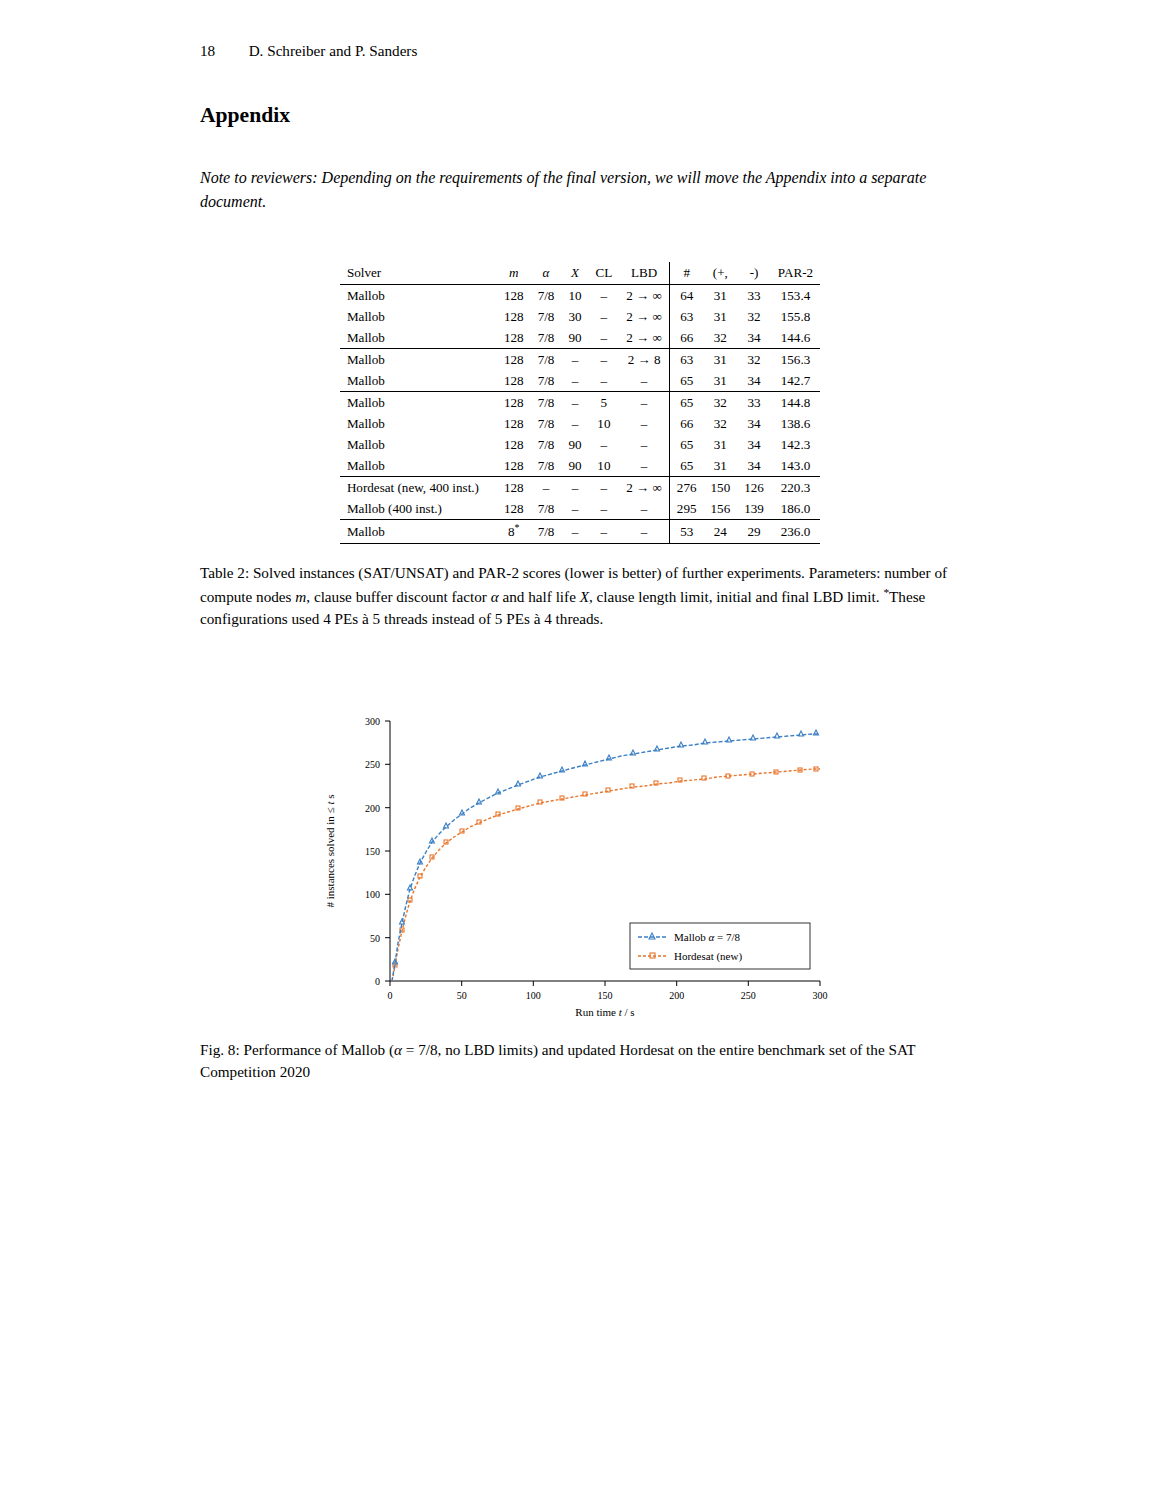18 D. Schreiber and P. Sanders
Appendix
Note to reviewers: Depending on the requirements of the final version, we will move the Appendix into a separate document.
| Solver | m | α | X | CL | LBD | # | (+, | -) | PAR-2 |
| --- | --- | --- | --- | --- | --- | --- | --- | --- | --- |
| Mallob | 128 | 7/8 | 10 | – | 2 → ∞ | 64 | 31 | 33 | 153.4 |
| Mallob | 128 | 7/8 | 30 | – | 2 → ∞ | 63 | 31 | 32 | 155.8 |
| Mallob | 128 | 7/8 | 90 | – | 2 → ∞ | 66 | 32 | 34 | 144.6 |
| Mallob | 128 | 7/8 | – | – | 2 → 8 | 63 | 31 | 32 | 156.3 |
| Mallob | 128 | 7/8 | – | – | – | 65 | 31 | 34 | 142.7 |
| Mallob | 128 | 7/8 | – | 5 | – | 65 | 32 | 33 | 144.8 |
| Mallob | 128 | 7/8 | – | 10 | – | 66 | 32 | 34 | 138.6 |
| Mallob | 128 | 7/8 | 90 | – | – | 65 | 31 | 34 | 142.3 |
| Mallob | 128 | 7/8 | 90 | 10 | – | 65 | 31 | 34 | 143.0 |
| Hordesat (new, 400 inst.) | 128 | – | – | – | 2 → ∞ | 276 | 150 | 126 | 220.3 |
| Mallob (400 inst.) | 128 | 7/8 | – | – | – | 295 | 156 | 139 | 186.0 |
| Mallob | 8 * | 7/8 | – | – | – | 53 | 24 | 29 | 236.0 |
Table 2: Solved instances (SAT/UNSAT) and PAR-2 scores (lower is better) of further experiments. Parameters: number of compute nodes m, clause buffer discount factor α and half life X, clause length limit, initial and final LBD limit. *These configurations used 4 PEs à 5 threads instead of 5 PEs à 4 threads.
0 50 100 150 200 250 300 Run time t / s 0 50 100 150 200 250 300 # instances solved in ≤ t s Mallob α = 7/8 Hordesat (new)
Fig. 8: Performance of Mallob (α = 7/8, no LBD limits) and updated Hordesat on the entire benchmark set of the SAT Competition 2020